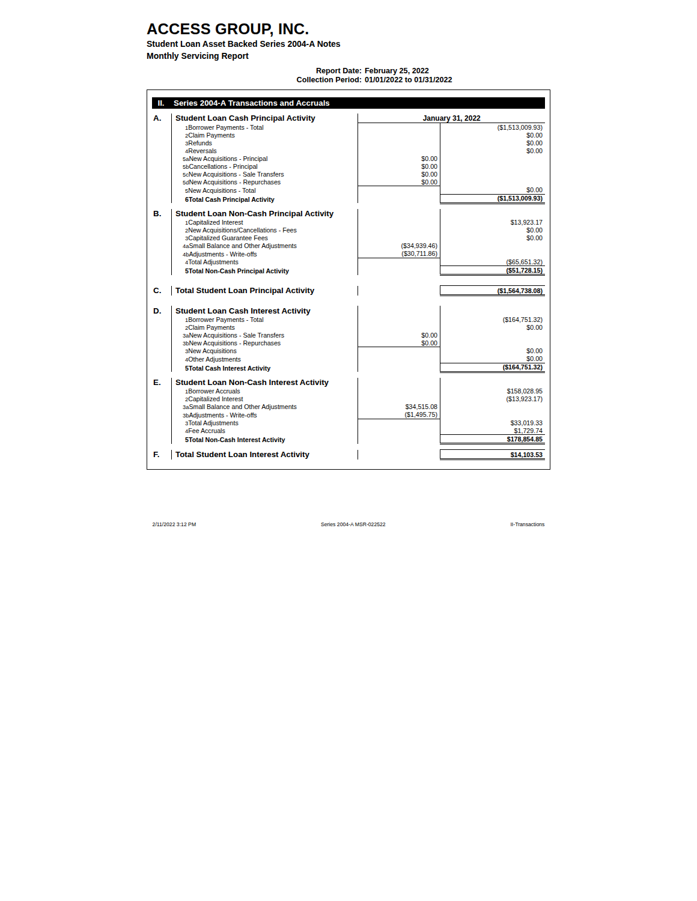ACCESS GROUP, INC.
Student Loan Asset Backed Series 2004-A Notes
Monthly Servicing Report
| Report Date: | February 25, 2022 |
| Collection Period: | 01/01/2022 to 01/31/2022 |
II.
Series 2004-A Transactions and Accruals
| A. | Student Loan Cash Principal Activity | January 31, 2022 |
| | 1 Borrower Payments - Total | | ($1,513,009.93) |
| | 2 Claim Payments | | $0.00 |
| | 3 Refunds | | $0.00 |
| | 4 Reversals | | $0.00 |
| | 5a New Acquisitions - Principal | $0.00 | |
| | 5b Cancellations - Principal | $0.00 | |
| | 5c New Acquisitions - Sale Transfers | $0.00 | |
| | 5d New Acquisitions - Repurchases | $0.00 | |
| | 5 New Acquisitions - Total | | $0.00 |
| | 6 Total Cash Principal Activity | | ($1,513,009.93) |
| B. | Student Loan Non-Cash Principal Activity | | |
| | 1 Capitalized Interest | | $13,923.17 |
| | 2 New Acquisitions/Cancellations - Fees | | $0.00 |
| | 3 Capitalized Guarantee Fees | | $0.00 |
| | 4a Small Balance and Other Adjustments | ($34,939.46) | |
| | 4b Adjustments - Write-offs | ($30,711.86) | |
| | 4 Total Adjustments | | ($65,651.32) |
| | 5 Total Non-Cash Principal Activity | | ($51,728.15) |
| C. | Total Student Loan Principal Activity | | ($1,564,738.08) |
| D. | Student Loan Cash Interest Activity | | |
| | 1 Borrower Payments - Total | | ($164,751.32) |
| | 2 Claim Payments | | $0.00 |
| | 3a New Acquisitions - Sale Transfers | $0.00 | |
| | 3b New Acquisitions - Repurchases | $0.00 | |
| | 3 New Acquisitions | | $0.00 |
| | 4 Other Adjustments | | $0.00 |
| | 5 Total Cash Interest Activity | | ($164,751.32) |
| E. | Student Loan Non-Cash Interest Activity | | |
| | 1 Borrower Accruals | | $158,028.95 |
| | 2 Capitalized Interest | | ($13,923.17) |
| | 3a Small Balance and Other Adjustments | $34,515.08 | |
| | 3b Adjustments - Write-offs | ($1,495.75) | |
| | 3 Total Adjustments | | $33,019.33 |
| | 4 Fee Accruals | | $1,729.74 |
| | 5 Total Non-Cash Interest Activity | | $178,854.85 |
| F. | Total Student Loan Interest Activity | | $14,103.53 |
2/11/2022 3:12 PM
Series 2004-A MSR-022522
II-Transactions